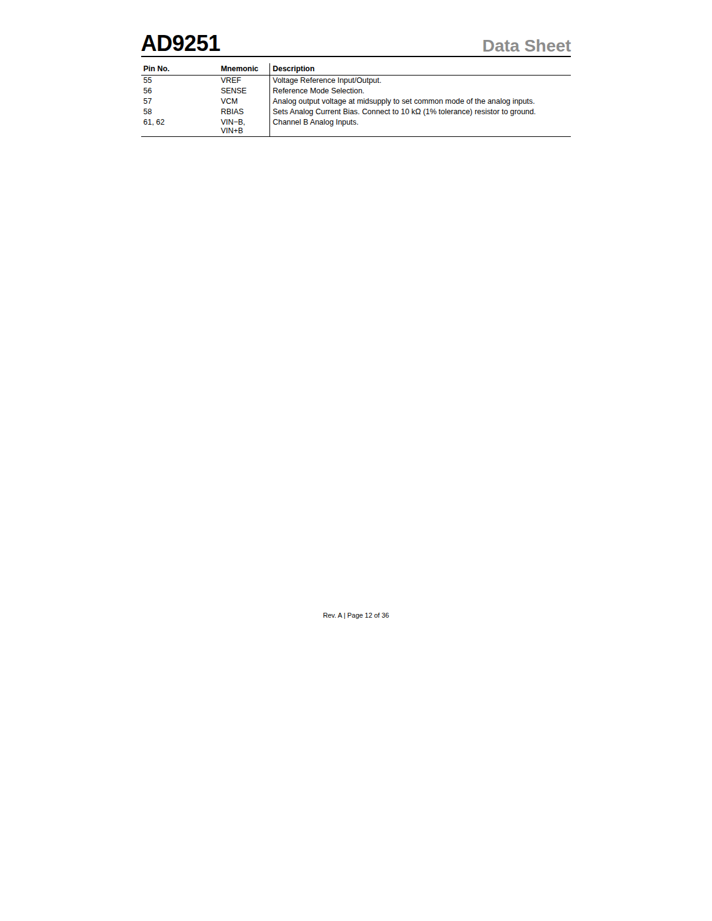AD9251
Data Sheet
| Pin No. | Mnemonic | Description |
| --- | --- | --- |
| 55 | VREF | Voltage Reference Input/Output. |
| 56 | SENSE | Reference Mode Selection. |
| 57 | VCM | Analog output voltage at midsupply to set common mode of the analog inputs. |
| 58 | RBIAS | Sets Analog Current Bias. Connect to 10 kΩ (1% tolerance) resistor to ground. |
| 61, 62 | VIN−B, VIN+B | Channel B Analog Inputs. |
Rev. A | Page 12 of 36